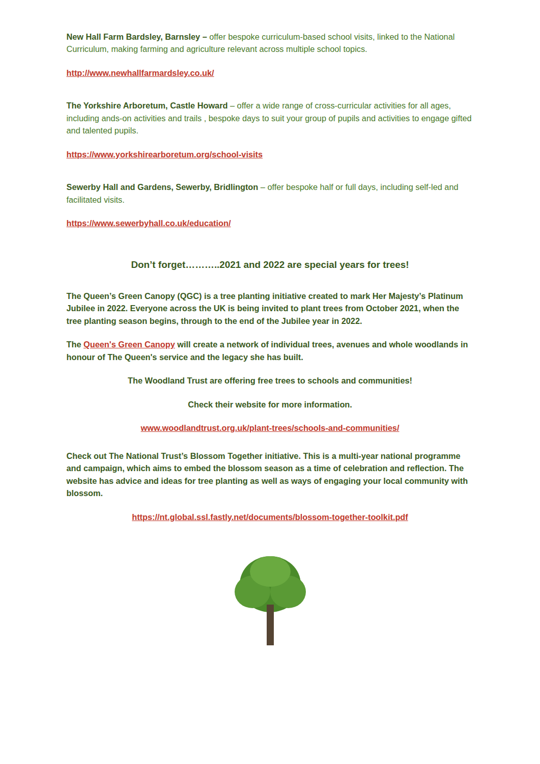New Hall Farm Bardsley, Barnsley – offer bespoke curriculum-based school visits, linked to the National Curriculum, making farming and agriculture relevant across multiple school topics.
http://www.newhallfarmardsley.co.uk/
The Yorkshire Arboretum, Castle Howard – offer a wide range of cross-curricular activities for all ages, including ands-on activities and trails , bespoke days to suit your group of pupils and activities to engage gifted and talented pupils.
https://www.yorkshirearboretum.org/school-visits
Sewerby Hall and Gardens, Sewerby, Bridlington – offer bespoke half or full days, including self-led and facilitated visits.
https://www.sewerbyhall.co.uk/education/
Don’t forget………..2021 and 2022 are special years for trees!
The Queen’s Green Canopy (QGC) is a tree planting initiative created to mark Her Majesty’s Platinum Jubilee in 2022. Everyone across the UK is being invited to plant trees from October 2021, when the tree planting season begins, through to the end of the Jubilee year in 2022.
The Queen's Green Canopy will create a network of individual trees, avenues and whole woodlands in honour of The Queen's service and the legacy she has built.
The Woodland Trust are offering free trees to schools and communities!
Check their website for more information.
www.woodlandtrust.org.uk/plant-trees/schools-and-communities/
Check out The National Trust’s Blossom Together initiative. This is a multi-year national programme and campaign, which aims to embed the blossom season as a time of celebration and reflection. The website has advice and ideas for tree planting as well as ways of engaging your local community with blossom.
https://nt.global.ssl.fastly.net/documents/blossom-together-toolkit.pdf